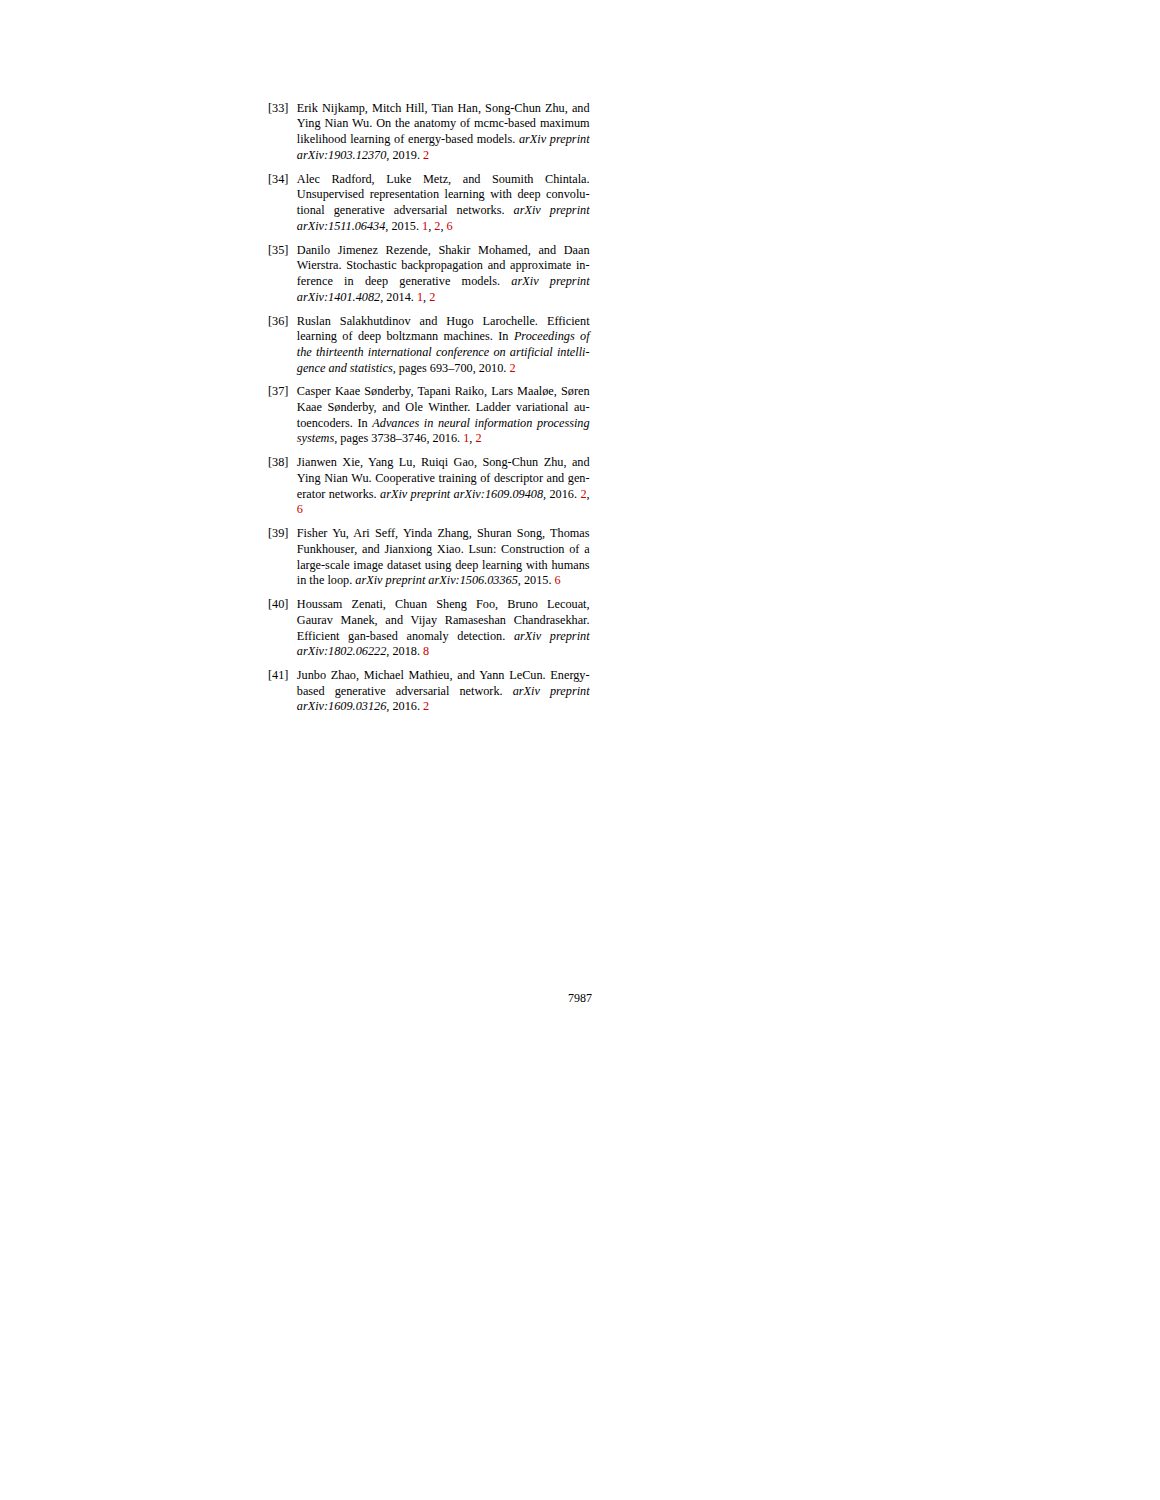[33]
Erik Nijkamp, Mitch Hill, Tian Han, Song-Chun Zhu, and Ying Nian Wu. On the anatomy of mcmc-based maximum likelihood learning of energy-based models. arXiv preprint arXiv:1903.12370, 2019. 2
[34]
Alec Radford, Luke Metz, and Soumith Chintala. Unsupervised representation learning with deep convolutional generative adversarial networks. arXiv preprint arXiv:1511.06434, 2015. 1, 2, 6
[35]
Danilo Jimenez Rezende, Shakir Mohamed, and Daan Wierstra. Stochastic backpropagation and approximate inference in deep generative models. arXiv preprint arXiv:1401.4082, 2014. 1, 2
[36]
Ruslan Salakhutdinov and Hugo Larochelle. Efficient learning of deep boltzmann machines. In Proceedings of the thirteenth international conference on artificial intelligence and statistics, pages 693–700, 2010. 2
[37]
Casper Kaae Sønderby, Tapani Raiko, Lars Maaløe, Søren Kaae Sønderby, and Ole Winther. Ladder variational autoencoders. In Advances in neural information processing systems, pages 3738–3746, 2016. 1, 2
[38]
Jianwen Xie, Yang Lu, Ruiqi Gao, Song-Chun Zhu, and Ying Nian Wu. Cooperative training of descriptor and generator networks. arXiv preprint arXiv:1609.09408, 2016. 2, 6
[39]
Fisher Yu, Ari Seff, Yinda Zhang, Shuran Song, Thomas Funkhouser, and Jianxiong Xiao. Lsun: Construction of a large-scale image dataset using deep learning with humans in the loop. arXiv preprint arXiv:1506.03365, 2015. 6
[40]
Houssam Zenati, Chuan Sheng Foo, Bruno Lecouat, Gaurav Manek, and Vijay Ramaseshan Chandrasekhar. Efficient gan-based anomaly detection. arXiv preprint arXiv:1802.06222, 2018. 8
[41]
Junbo Zhao, Michael Mathieu, and Yann LeCun. Energy-based generative adversarial network. arXiv preprint arXiv:1609.03126, 2016. 2
7987